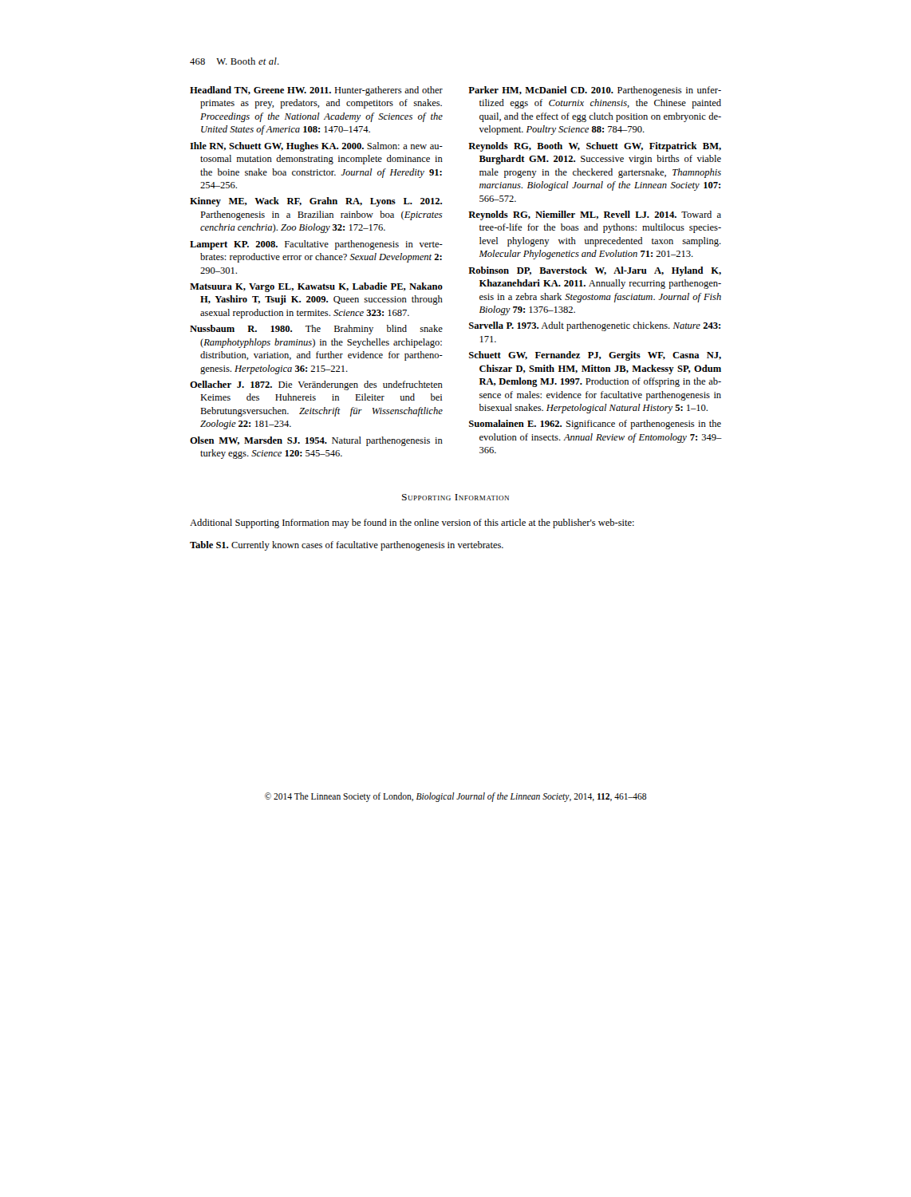468 W. Booth et al.
Headland TN, Greene HW. 2011. Hunter-gatherers and other primates as prey, predators, and competitors of snakes. Proceedings of the National Academy of Sciences of the United States of America 108: 1470–1474.
Ihle RN, Schuett GW, Hughes KA. 2000. Salmon: a new autosomal mutation demonstrating incomplete dominance in the boine snake boa constrictor. Journal of Heredity 91: 254–256.
Kinney ME, Wack RF, Grahn RA, Lyons L. 2012. Parthenogenesis in a Brazilian rainbow boa (Epicrates cenchria cenchria). Zoo Biology 32: 172–176.
Lampert KP. 2008. Facultative parthenogenesis in vertebrates: reproductive error or chance? Sexual Development 2: 290–301.
Matsuura K, Vargo EL, Kawatsu K, Labadie PE, Nakano H, Yashiro T, Tsuji K. 2009. Queen succession through asexual reproduction in termites. Science 323: 1687.
Nussbaum R. 1980. The Brahminy blind snake (Ramphotyphlops braminus) in the Seychelles archipelago: distribution, variation, and further evidence for parthenogenesis. Herpetologica 36: 215–221.
Oellacher J. 1872. Die Veränderungen des undefruchteten Keimes des Huhnereis in Eileiter und bei Bebrutungsversuchen. Zeitschrift für Wissenschaftliche Zoologie 22: 181–234.
Olsen MW, Marsden SJ. 1954. Natural parthenogenesis in turkey eggs. Science 120: 545–546.
Parker HM, McDaniel CD. 2010. Parthenogenesis in unfertilized eggs of Coturnix chinensis, the Chinese painted quail, and the effect of egg clutch position on embryonic development. Poultry Science 88: 784–790.
Reynolds RG, Booth W, Schuett GW, Fitzpatrick BM, Burghardt GM. 2012. Successive virgin births of viable male progeny in the checkered gartersnake, Thamnophis marcianus. Biological Journal of the Linnean Society 107: 566–572.
Reynolds RG, Niemiller ML, Revell LJ. 2014. Toward a tree-of-life for the boas and pythons: multilocus species-level phylogeny with unprecedented taxon sampling. Molecular Phylogenetics and Evolution 71: 201–213.
Robinson DP, Baverstock W, Al-Jaru A, Hyland K, Khazanehdari KA. 2011. Annually recurring parthenogenesis in a zebra shark Stegostoma fasciatum. Journal of Fish Biology 79: 1376–1382.
Sarvella P. 1973. Adult parthenogenetic chickens. Nature 243: 171.
Schuett GW, Fernandez PJ, Gergits WF, Casna NJ, Chiszar D, Smith HM, Mitton JB, Mackessy SP, Odum RA, Demlong MJ. 1997. Production of offspring in the absence of males: evidence for facultative parthenogenesis in bisexual snakes. Herpetological Natural History 5: 1–10.
Suomalainen E. 1962. Significance of parthenogenesis in the evolution of insects. Annual Review of Entomology 7: 349–366.
Supporting Information
Additional Supporting Information may be found in the online version of this article at the publisher's web-site:
Table S1. Currently known cases of facultative parthenogenesis in vertebrates.
© 2014 The Linnean Society of London, Biological Journal of the Linnean Society, 2014, 112, 461–468